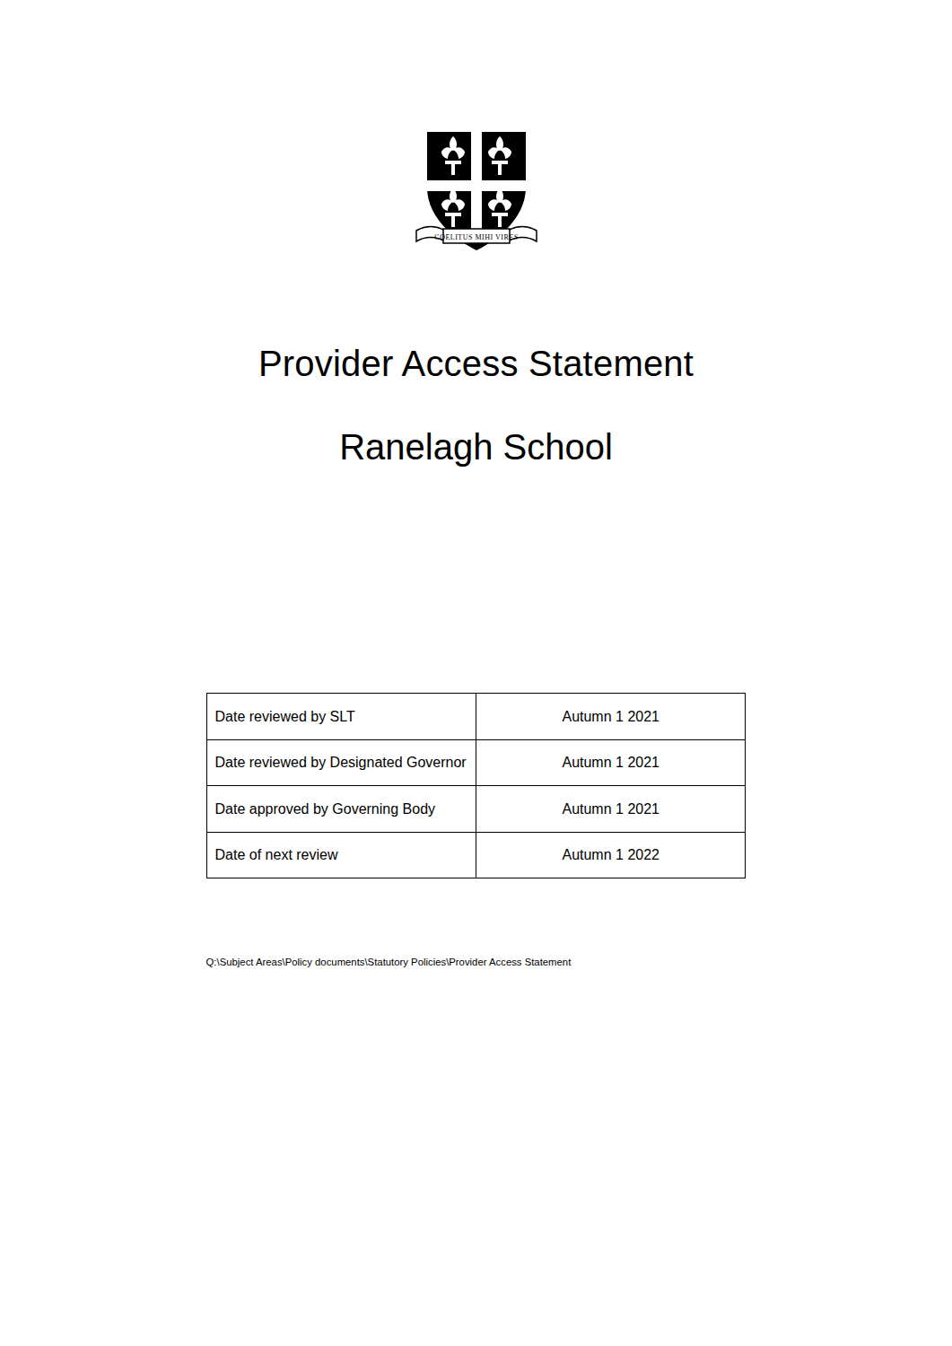COELITUS MIHI VIRES
Provider Access Statement
Ranelagh School
| Date reviewed by SLT | Autumn 1 2021 |
| Date reviewed by Designated Governor | Autumn 1 2021 |
| Date approved by Governing Body | Autumn 1 2021 |
| Date of next review | Autumn 1 2022 |
Q:\Subject Areas\Policy documents\Statutory Policies\Provider Access Statement